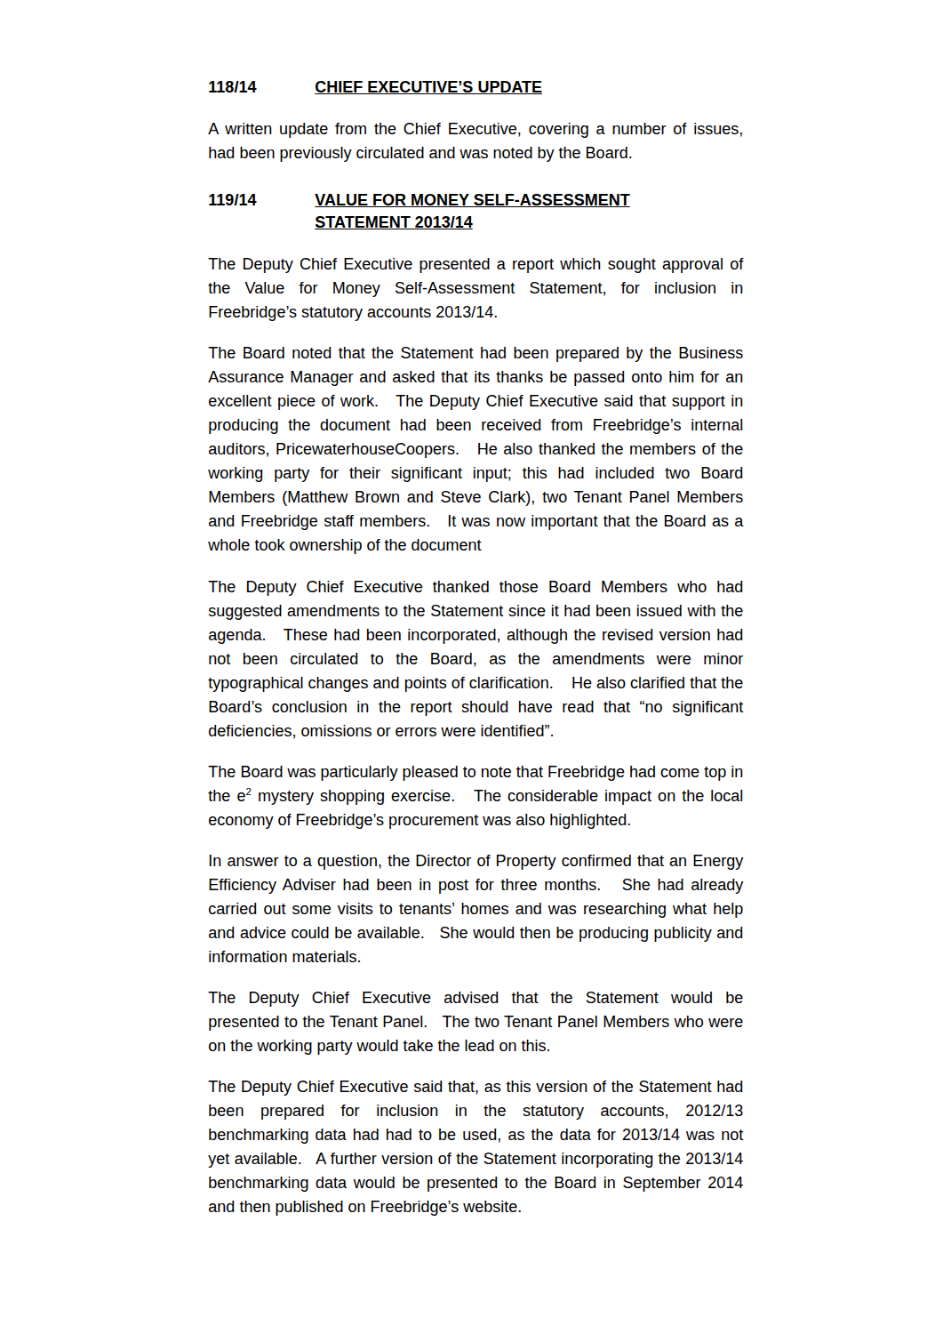118/14 CHIEF EXECUTIVE’S UPDATE
A written update from the Chief Executive, covering a number of issues, had been previously circulated and was noted by the Board.
119/14 VALUE FOR MONEY SELF-ASSESSMENT STATEMENT 2013/14
The Deputy Chief Executive presented a report which sought approval of the Value for Money Self-Assessment Statement, for inclusion in Freebridge’s statutory accounts 2013/14.
The Board noted that the Statement had been prepared by the Business Assurance Manager and asked that its thanks be passed onto him for an excellent piece of work. The Deputy Chief Executive said that support in producing the document had been received from Freebridge’s internal auditors, PricewaterhouseCoopers. He also thanked the members of the working party for their significant input; this had included two Board Members (Matthew Brown and Steve Clark), two Tenant Panel Members and Freebridge staff members. It was now important that the Board as a whole took ownership of the document
The Deputy Chief Executive thanked those Board Members who had suggested amendments to the Statement since it had been issued with the agenda. These had been incorporated, although the revised version had not been circulated to the Board, as the amendments were minor typographical changes and points of clarification. He also clarified that the Board’s conclusion in the report should have read that “no significant deficiencies, omissions or errors were identified”.
The Board was particularly pleased to note that Freebridge had come top in the e2 mystery shopping exercise. The considerable impact on the local economy of Freebridge’s procurement was also highlighted.
In answer to a question, the Director of Property confirmed that an Energy Efficiency Adviser had been in post for three months. She had already carried out some visits to tenants’ homes and was researching what help and advice could be available. She would then be producing publicity and information materials.
The Deputy Chief Executive advised that the Statement would be presented to the Tenant Panel. The two Tenant Panel Members who were on the working party would take the lead on this.
The Deputy Chief Executive said that, as this version of the Statement had been prepared for inclusion in the statutory accounts, 2012/13 benchmarking data had had to be used, as the data for 2013/14 was not yet available. A further version of the Statement incorporating the 2013/14 benchmarking data would be presented to the Board in September 2014 and then published on Freebridge’s website.